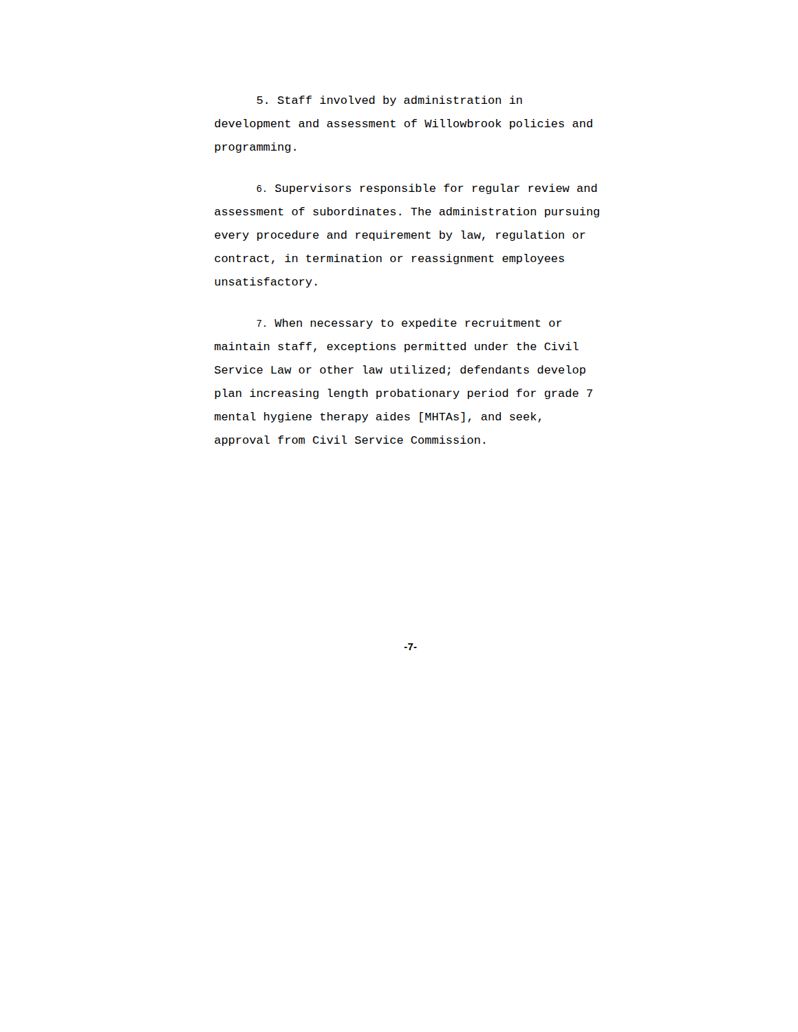5. Staff involved by administration in development and assessment of Willowbrook policies and programming.
6. Supervisors responsible for regular review and assessment of subordinates. The administration pursuing every procedure and requirement by law, regulation or contract, in termination or reassignment employees unsatisfactory.
7. When necessary to expedite recruitment or maintain staff, exceptions permitted under the Civil Service Law or other law utilized; defendants develop plan increasing length probationary period for grade 7 mental hygiene therapy aides [MHTAs], and seek, approval from Civil Service Commission.
-7-